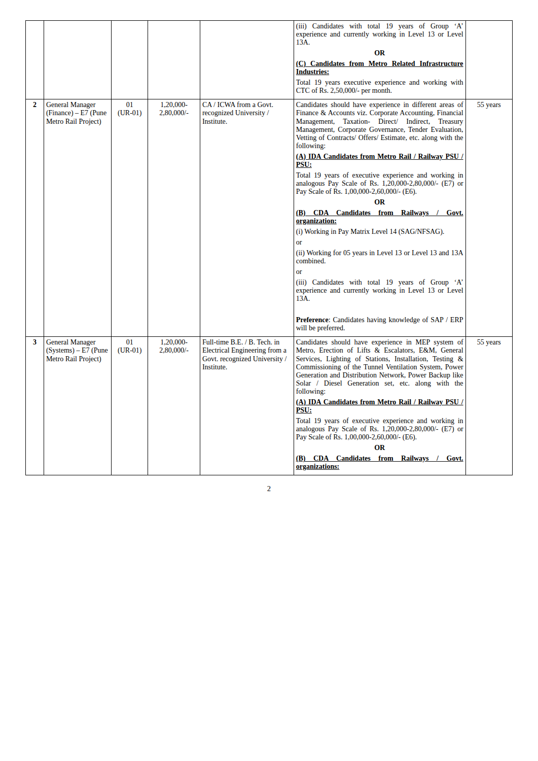| | | | | | (iii) Candidates with total 19 years of Group ‘A’ experience and currently working in Level 13 or Level 13A. OR (C) Candidates from Metro Related Infrastructure Industries: Total 19 years executive experience and working with CTC of Rs. 2,50,000/- per month. | |
| 2 | General Manager (Finance) – E7 (Pune Metro Rail Project) | 01 (UR-01) | 1,20,000-2,80,000/- | CA / ICWA from a Govt. recognized University / Institute. | Candidates should have experience in different areas of Finance & Accounts viz. Corporate Accounting, Financial Management, Taxation- Direct/ Indirect, Treasury Management, Corporate Governance, Tender Evaluation, Vetting of Contracts/ Offers/ Estimate, etc. along with the following: (A) IDA Candidates from Metro Rail / Railway PSU / PSU: Total 19 years of executive experience and working in analogous Pay Scale of Rs. 1,20,000-2,80,000/- (E7) or Pay Scale of Rs. 1,00,000-2,60,000/- (E6). OR (B) CDA Candidates from Railways / Govt. organization: (i) Working in Pay Matrix Level 14 (SAG/NFSAG). or (ii) Working for 05 years in Level 13 or Level 13 and 13A combined. or (iii) Candidates with total 19 years of Group ‘A’ experience and currently working in Level 13 or Level 13A. Preference : Candidates having knowledge of SAP / ERP will be preferred. | 55 years |
| 3 | General Manager (Systems) – E7 (Pune Metro Rail Project) | 01 (UR-01) | 1,20,000-2,80,000/- | Full-time B.E. / B. Tech. in Electrical Engineering from a Govt. recognized University / Institute. | Candidates should have experience in MEP system of Metro, Erection of Lifts & Escalators, E&M, General Services, Lighting of Stations, Installation, Testing & Commissioning of the Tunnel Ventilation System, Power Generation and Distribution Network, Power Backup like Solar / Diesel Generation set, etc. along with the following: (A) IDA Candidates from Metro Rail / Railway PSU / PSU: Total 19 years of executive experience and working in analogous Pay Scale of Rs. 1,20,000-2,80,000/- (E7) or Pay Scale of Rs. 1,00,000-2,60,000/- (E6). OR (B) CDA Candidates from Railways / Govt. organizations: | 55 years |
2